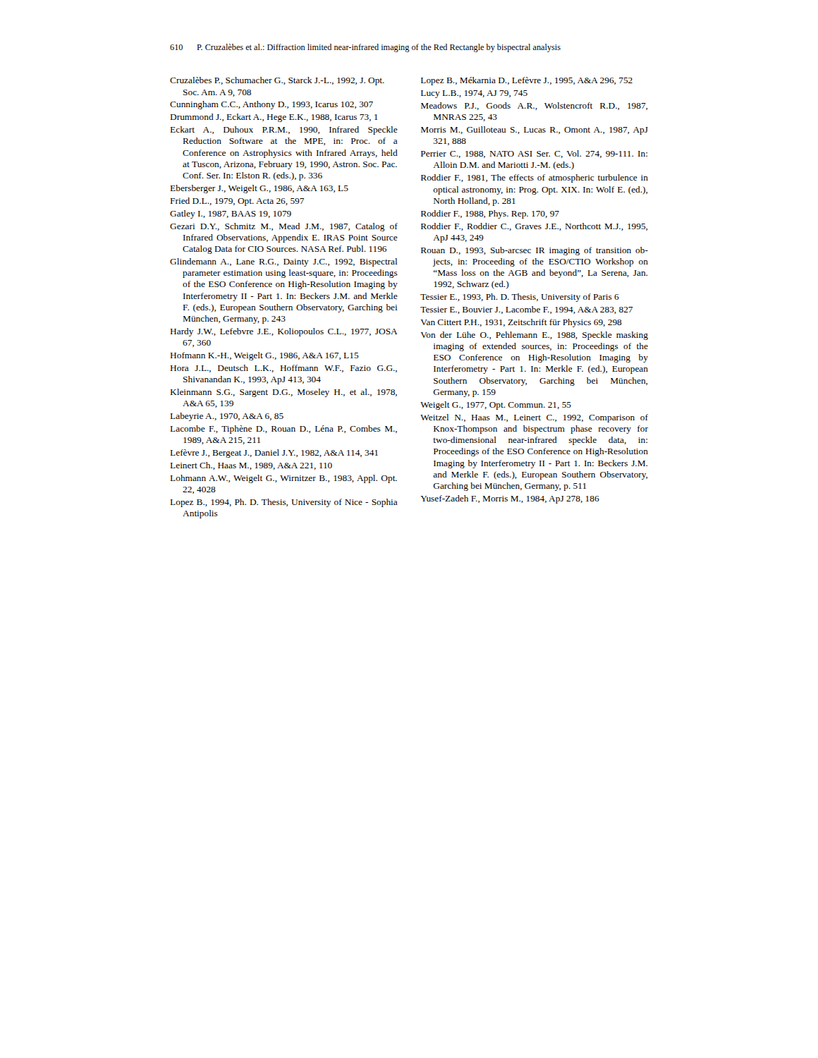610 P. Cruzalèbes et al.: Diffraction limited near-infrared imaging of the Red Rectangle by bispectral analysis
Cruzalèbes P., Schumacher G., Starck J.-L., 1992, J. Opt. Soc. Am. A 9, 708
Cunningham C.C., Anthony D., 1993, Icarus 102, 307
Drummond J., Eckart A., Hege E.K., 1988, Icarus 73, 1
Eckart A., Duhoux P.R.M., 1990, Infrared Speckle Reduction Software at the MPE, in: Proc. of a Conference on Astrophysics with Infrared Arrays, held at Tuscon, Arizona, February 19, 1990, Astron. Soc. Pac. Conf. Ser. In: Elston R. (eds.), p. 336
Ebersberger J., Weigelt G., 1986, A&A 163, L5
Fried D.L., 1979, Opt. Acta 26, 597
Gatley I., 1987, BAAS 19, 1079
Gezari D.Y., Schmitz M., Mead J.M., 1987, Catalog of Infrared Observations, Appendix E. IRAS Point Source Catalog Data for CIO Sources. NASA Ref. Publ. 1196
Glindemann A., Lane R.G., Dainty J.C., 1992, Bispectral parameter estimation using least-square, in: Proceedings of the ESO Conference on High-Resolution Imaging by Interferometry II - Part 1. In: Beckers J.M. and Merkle F. (eds.), European Southern Observatory, Garching bei München, Germany, p. 243
Hardy J.W., Lefebvre J.E., Koliopoulos C.L., 1977, JOSA 67, 360
Hofmann K.-H., Weigelt G., 1986, A&A 167, L15
Hora J.L., Deutsch L.K., Hoffmann W.F., Fazio G.G., Shivanandan K., 1993, ApJ 413, 304
Kleinmann S.G., Sargent D.G., Moseley H., et al., 1978, A&A 65, 139
Labeyrie A., 1970, A&A 6, 85
Lacombe F., Tiphène D., Rouan D., Léna P., Combes M., 1989, A&A 215, 211
Lefèvre J., Bergeat J., Daniel J.Y., 1982, A&A 114, 341
Leinert Ch., Haas M., 1989, A&A 221, 110
Lohmann A.W., Weigelt G., Wirnitzer B., 1983, Appl. Opt. 22, 4028
Lopez B., 1994, Ph. D. Thesis, University of Nice - Sophia Antipolis
Lopez B., Mékarnia D., Lefèvre J., 1995, A&A 296, 752
Lucy L.B., 1974, AJ 79, 745
Meadows P.J., Goods A.R., Wolstencroft R.D., 1987, MNRAS 225, 43
Morris M., Guilloteau S., Lucas R., Omont A., 1987, ApJ 321, 888
Perrier C., 1988, NATO ASI Ser. C, Vol. 274, 99-111. In: Alloin D.M. and Mariotti J.-M. (eds.)
Roddier F., 1981, The effects of atmospheric turbulence in optical astronomy, in: Prog. Opt. XIX. In: Wolf E. (ed.), North Holland, p. 281
Roddier F., 1988, Phys. Rep. 170, 97
Roddier F., Roddier C., Graves J.E., Northcott M.J., 1995, ApJ 443, 249
Rouan D., 1993, Sub-arcsec IR imaging of transition objects, in: Proceeding of the ESO/CTIO Workshop on “Mass loss on the AGB and beyond”, La Serena, Jan. 1992, Schwarz (ed.)
Tessier E., 1993, Ph. D. Thesis, University of Paris 6
Tessier E., Bouvier J., Lacombe F., 1994, A&A 283, 827
Van Cittert P.H., 1931, Zeitschrift für Physics 69, 298
Von der Lühe O., Pehlemann E., 1988, Speckle masking imaging of extended sources, in: Proceedings of the ESO Conference on High-Resolution Imaging by Interferometry - Part 1. In: Merkle F. (ed.), European Southern Observatory, Garching bei München, Germany, p. 159
Weigelt G., 1977, Opt. Commun. 21, 55
Weitzel N., Haas M., Leinert C., 1992, Comparison of Knox-Thompson and bispectrum phase recovery for two-dimensional near-infrared speckle data, in: Proceedings of the ESO Conference on High-Resolution Imaging by Interferometry II - Part 1. In: Beckers J.M. and Merkle F. (eds.), European Southern Observatory, Garching bei München, Germany, p. 511
Yusef-Zadeh F., Morris M., 1984, ApJ 278, 186